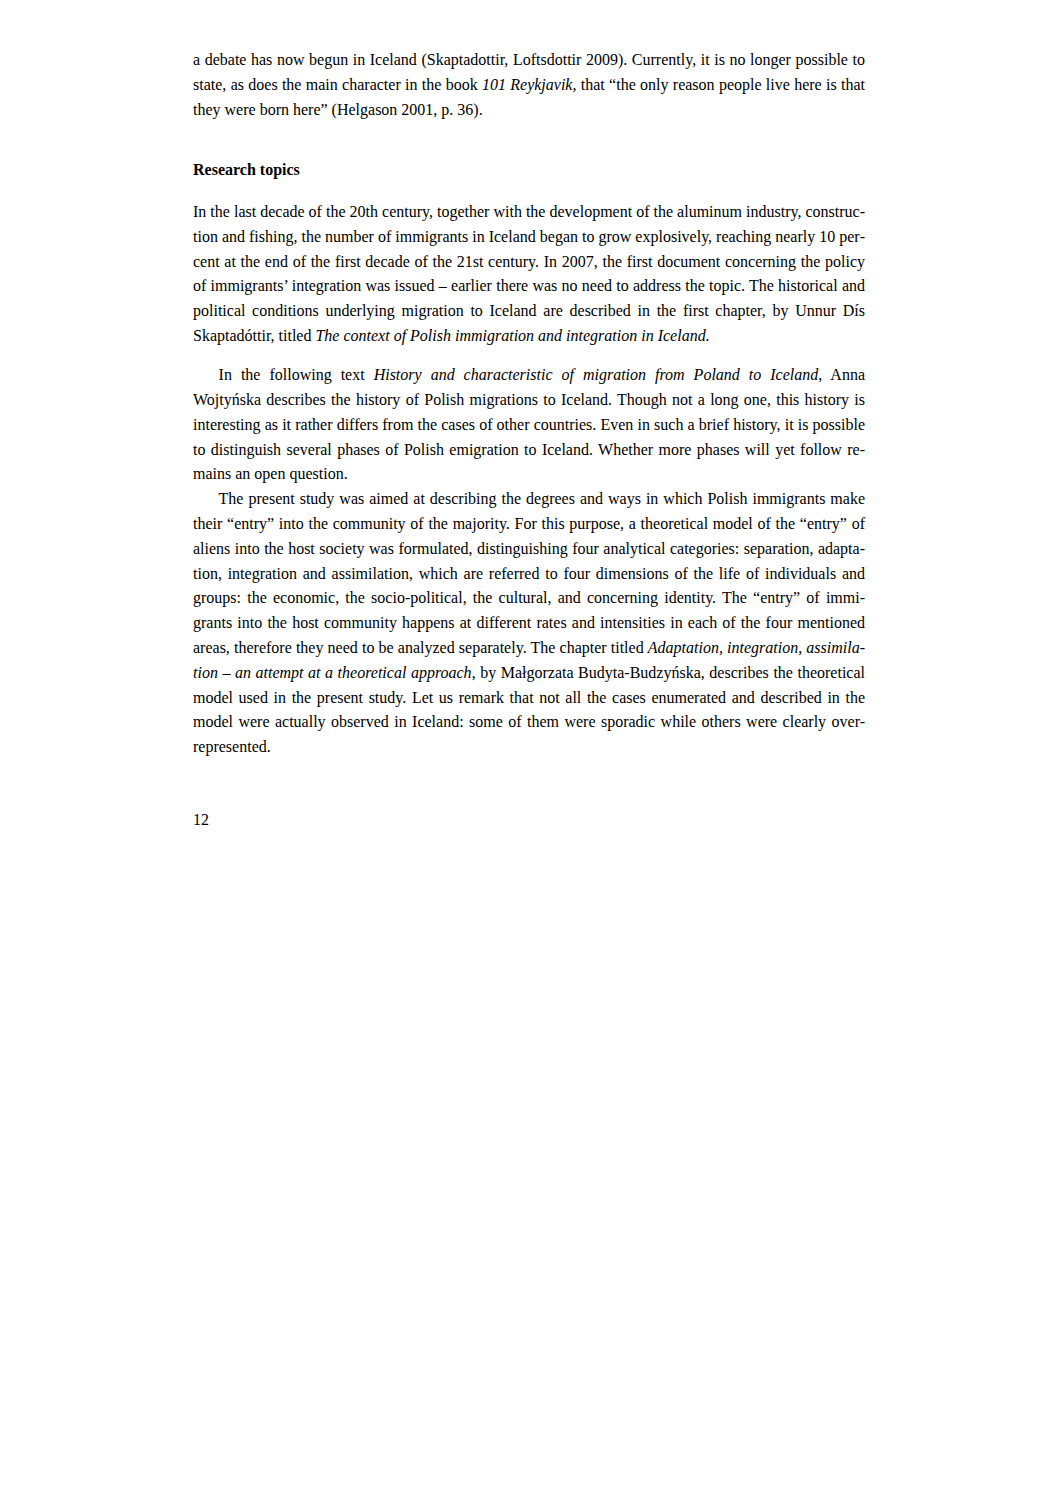a debate has now begun in Iceland (Skaptadottir, Loftsdottir 2009). Currently, it is no longer possible to state, as does the main character in the book 101 Reykjavik, that “the only reason people live here is that they were born here” (Helgason 2001, p. 36).
Research topics
In the last decade of the 20th century, together with the development of the aluminum industry, construction and fishing, the number of immigrants in Iceland began to grow explosively, reaching nearly 10 percent at the end of the first decade of the 21st century. In 2007, the first document concerning the policy of immigrants’ integration was issued – earlier there was no need to address the topic. The historical and political conditions underlying migration to Iceland are described in the first chapter, by Unnur Dís Skaptadóttir, titled The context of Polish immigration and integration in Iceland.
In the following text History and characteristic of migration from Poland to Iceland, Anna Wojtyńska describes the history of Polish migrations to Iceland. Though not a long one, this history is interesting as it rather differs from the cases of other countries. Even in such a brief history, it is possible to distinguish several phases of Polish emigration to Iceland. Whether more phases will yet follow remains an open question.
The present study was aimed at describing the degrees and ways in which Polish immigrants make their “entry” into the community of the majority. For this purpose, a theoretical model of the “entry” of aliens into the host society was formulated, distinguishing four analytical categories: separation, adaptation, integration and assimilation, which are referred to four dimensions of the life of individuals and groups: the economic, the socio-political, the cultural, and concerning identity. The “entry” of immigrants into the host community happens at different rates and intensities in each of the four mentioned areas, therefore they need to be analyzed separately. The chapter titled Adaptation, integration, assimilation – an attempt at a theoretical approach, by Małgorzata Budyta-Budzyńska, describes the theoretical model used in the present study. Let us remark that not all the cases enumerated and described in the model were actually observed in Iceland: some of them were sporadic while others were clearly over-represented.
12